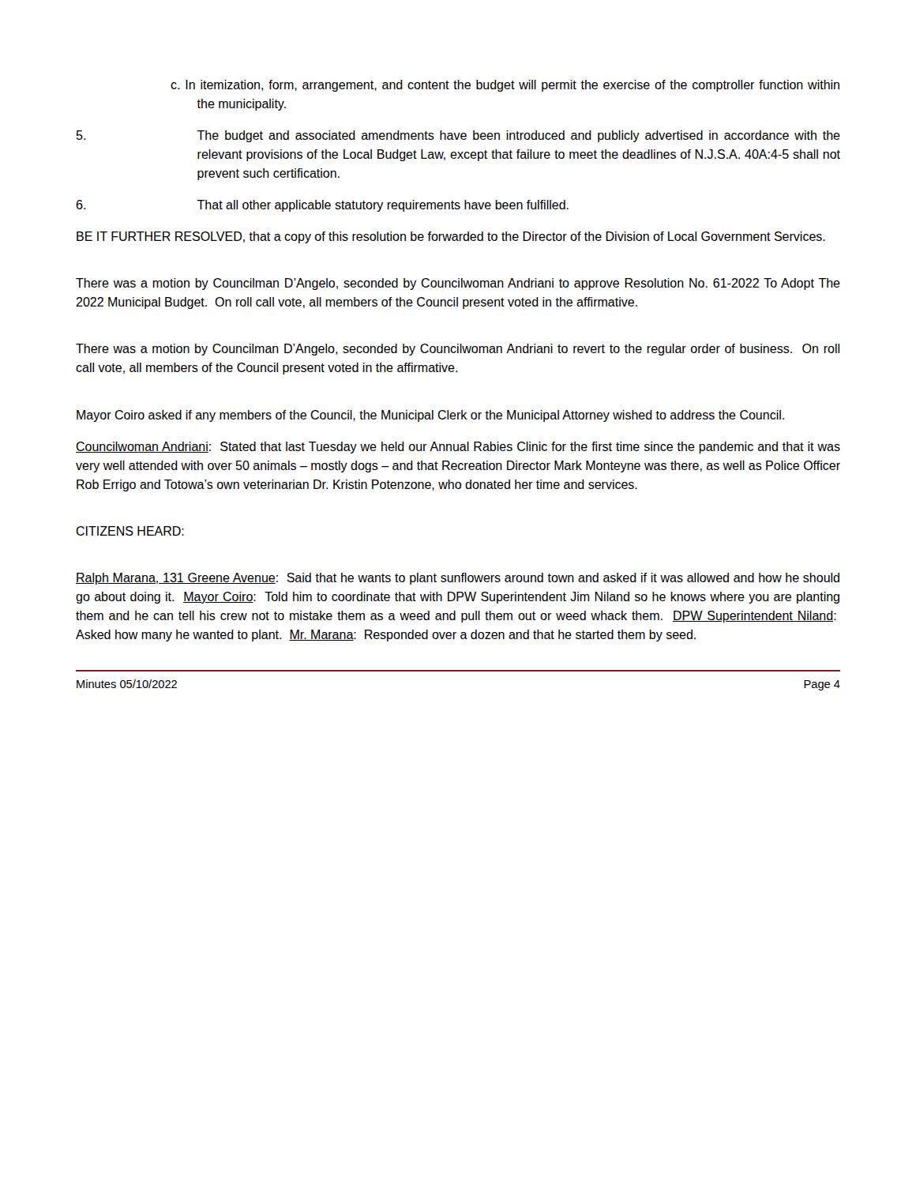c. In itemization, form, arrangement, and content the budget will permit the exercise of the comptroller function within the municipality.
5. The budget and associated amendments have been introduced and publicly advertised in accordance with the relevant provisions of the Local Budget Law, except that failure to meet the deadlines of N.J.S.A. 40A:4-5 shall not prevent such certification.
6. That all other applicable statutory requirements have been fulfilled.
BE IT FURTHER RESOLVED, that a copy of this resolution be forwarded to the Director of the Division of Local Government Services.
There was a motion by Councilman D’Angelo, seconded by Councilwoman Andriani to approve Resolution No. 61-2022 To Adopt The 2022 Municipal Budget. On roll call vote, all members of the Council present voted in the affirmative.
There was a motion by Councilman D’Angelo, seconded by Councilwoman Andriani to revert to the regular order of business. On roll call vote, all members of the Council present voted in the affirmative.
Mayor Coiro asked if any members of the Council, the Municipal Clerk or the Municipal Attorney wished to address the Council.
Councilwoman Andriani: Stated that last Tuesday we held our Annual Rabies Clinic for the first time since the pandemic and that it was very well attended with over 50 animals – mostly dogs – and that Recreation Director Mark Monteyne was there, as well as Police Officer Rob Errigo and Totowa’s own veterinarian Dr. Kristin Potenzone, who donated her time and services.
CITIZENS HEARD:
Ralph Marana, 131 Greene Avenue: Said that he wants to plant sunflowers around town and asked if it was allowed and how he should go about doing it. Mayor Coiro: Told him to coordinate that with DPW Superintendent Jim Niland so he knows where you are planting them and he can tell his crew not to mistake them as a weed and pull them out or weed whack them. DPW Superintendent Niland: Asked how many he wanted to plant. Mr. Marana: Responded over a dozen and that he started them by seed.
Minutes 05/10/2022 Page 4